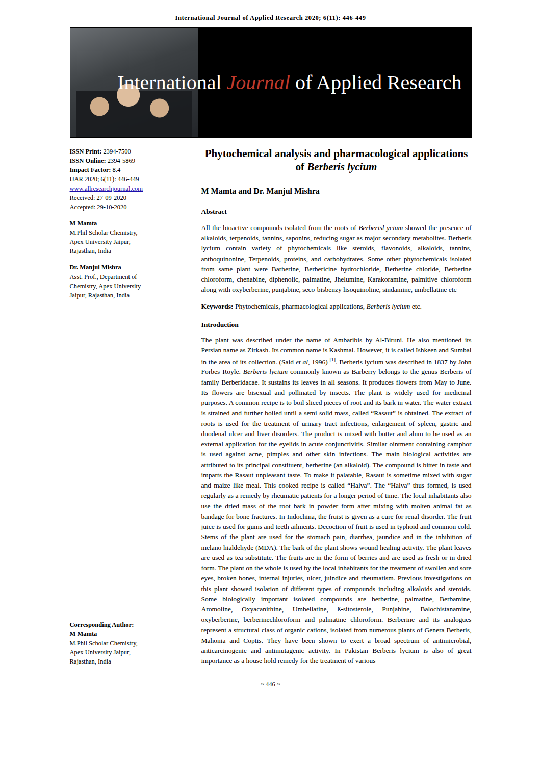International Journal of Applied Research 2020; 6(11): 446-449
International Journal of Applied Research
ISSN Print: 2394-7500
ISSN Online: 2394-5869
Impact Factor: 8.4
IJAR 2020; 6(11): 446-449
www.allresearchjournal.com
Received: 27-09-2020
Accepted: 29-10-2020
M Mamta
M.Phil Scholar Chemistry,
Apex University Jaipur,
Rajasthan, India
Dr. Manjul Mishra
Asst. Prof., Department of
Chemistry, Apex University
Jaipur, Rajasthan, India
Corresponding Author:
M Mamta
M.Phil Scholar Chemistry,
Apex University Jaipur,
Rajasthan, India
Phytochemical analysis and pharmacological applications of Berberis lycium
M Mamta and Dr. Manjul Mishra
Abstract
All the bioactive compounds isolated from the roots of Berberisl ycium showed the presence of alkaloids, terpenoids, tannins, saponins, reducing sugar as major secondary metabolites. Berberis lycium contain variety of phytochemicals like steroids, flavonoids, alkaloids, tannins, anthoquinonine, Terpenoids, proteins, and carbohydrates. Some other phytochemicals isolated from same plant were Barberine, Berbericine hydrochloride, Berberine chloride, Berberine chloroform, chenabine, diphenolic, palmatine, Jhelumine, Karakoramine, palmitive chloroform along with oxyberberine, punjabine, seco-bisbenzy lisoquinoline, sindamine, umbellatine etc
Keywords: Phytochemicals, pharmacological applications, Berberis lycium etc.
Introduction
The plant was described under the name of Ambaribis by Al-Biruni. He also mentioned its Persian name as Zirkash. Its common name is Kashmal. However, it is called Ishkeen and Sumbal in the area of its collection. (Said et al, 1996) [1]. Berberis lycium was described in 1837 by John Forbes Royle. Berberis lycium commonly known as Barberry belongs to the genus Berberis of family Berberidacae. It sustains its leaves in all seasons. It produces flowers from May to June. Its flowers are bisexual and pollinated by insects. The plant is widely used for medicinal purposes. A common recipe is to boil sliced pieces of root and its bark in water. The water extract is strained and further boiled until a semi solid mass, called “Rasaut” is obtained. The extract of roots is used for the treatment of urinary tract infections, enlargement of spleen, gastric and duodenal ulcer and liver disorders. The product is mixed with butter and alum to be used as an external application for the eyelids in acute conjunctivitis. Similar ointment containing camphor is used against acne, pimples and other skin infections. The main biological activities are attributed to its principal constituent, berberine (an alkaloid). The compound is bitter in taste and imparts the Rasaut unpleasant taste. To make it palatable, Rasaut is sometime mixed with sugar and maize like meal. This cooked recipe is called “Halva”. The “Halva” thus formed, is used regularly as a remedy by rheumatic patients for a longer period of time. The local inhabitants also use the dried mass of the root bark in powder form after mixing with molten animal fat as bandage for bone fractures. In Indochina, the fruist is given as a cure for renal disorder. The fruit juice is used for gums and teeth ailments. Decoction of fruit is used in typhoid and common cold. Stems of the plant are used for the stomach pain, diarrhea, jaundice and in the inhibition of melano hialdehyde (MDA). The bark of the plant shows wound healing activity. The plant leaves are used as tea substitute. The fruits are in the form of berries and are used as fresh or in dried form. The plant on the whole is used by the local inhabitants for the treatment of swollen and sore eyes, broken bones, internal injuries, ulcer, juindice and rheumatism. Previous investigations on this plant showed isolation of different types of compounds including alkaloids and steroids. Some biologically important isolated compounds are berberine, palmatine, Berbamine, Aromoline, Oxyacanithine, Umbellatine, ß-sitosterole, Punjabine, Balochistanamine, oxyberberine, berberinechloroform and palmatine chloroform. Berberine and its analogues represent a structural class of organic cations, isolated from numerous plants of Genera Berberis, Mahonia and Coptis. They have been shown to exert a broad spectrum of antimicrobial, anticarcinogenic and antimutagenic activity. In Pakistan Berberis lycium is also of great importance as a house hold remedy for the treatment of various
~ 446 ~